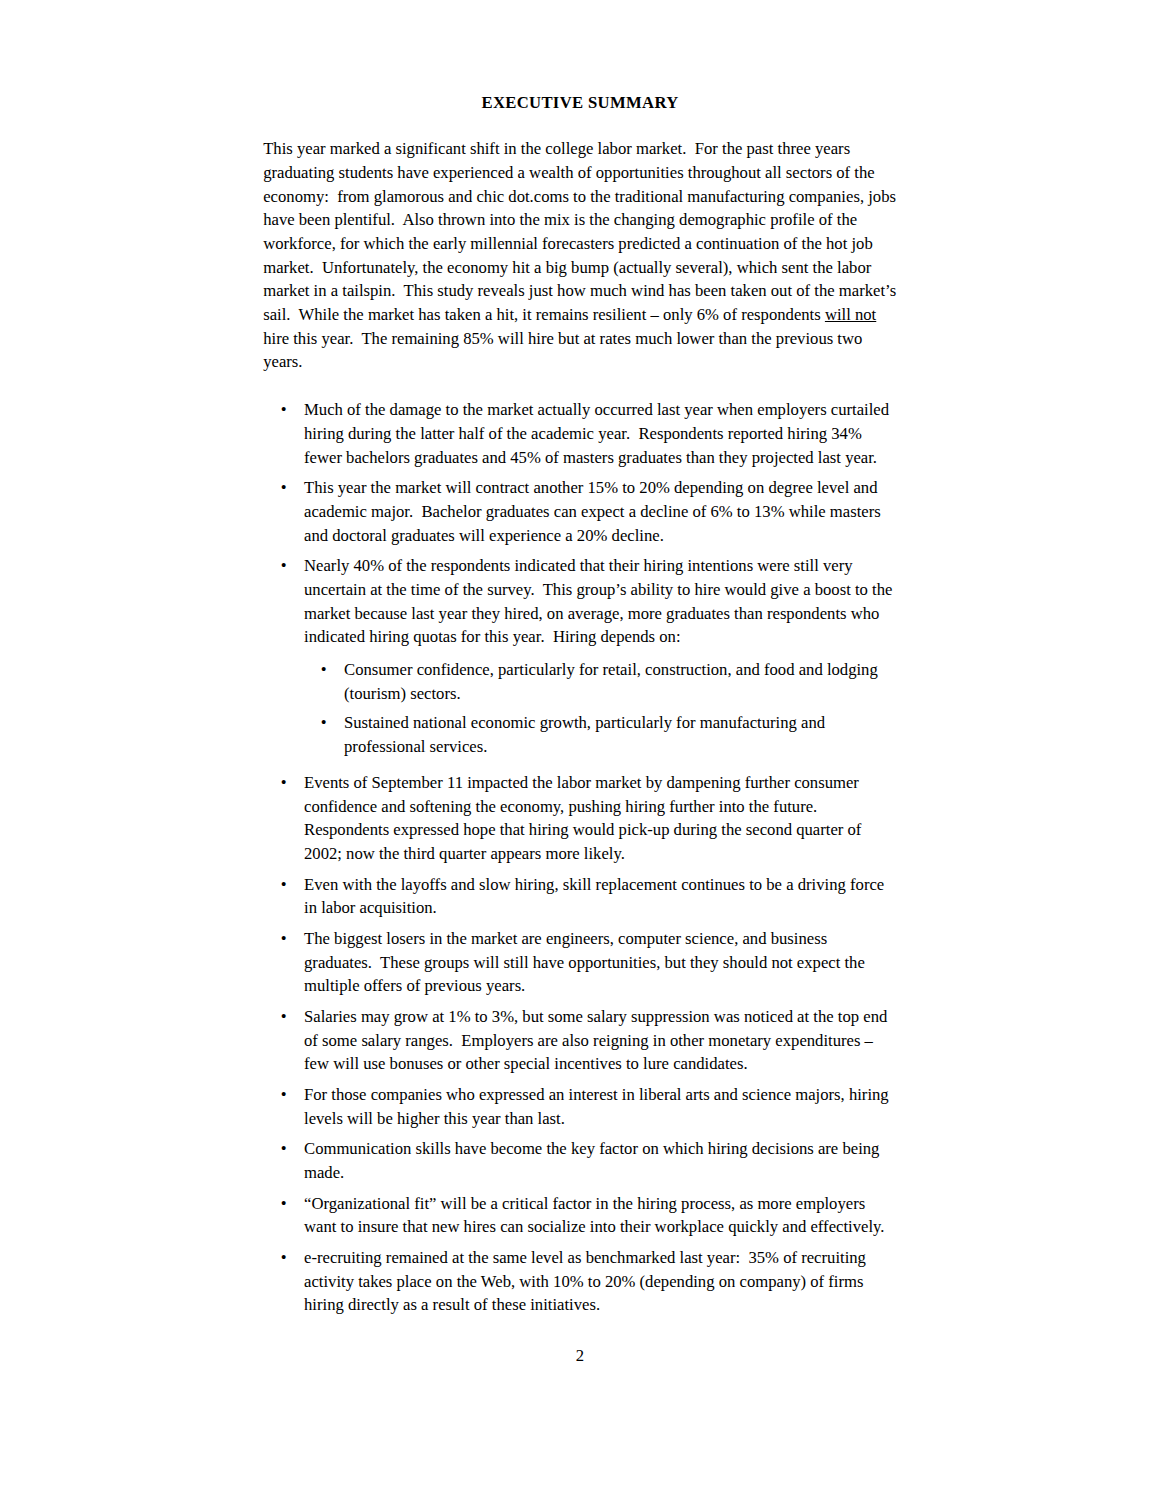EXECUTIVE SUMMARY
This year marked a significant shift in the college labor market. For the past three years graduating students have experienced a wealth of opportunities throughout all sectors of the economy: from glamorous and chic dot.coms to the traditional manufacturing companies, jobs have been plentiful. Also thrown into the mix is the changing demographic profile of the workforce, for which the early millennial forecasters predicted a continuation of the hot job market. Unfortunately, the economy hit a big bump (actually several), which sent the labor market in a tailspin. This study reveals just how much wind has been taken out of the market’s sail. While the market has taken a hit, it remains resilient – only 6% of respondents will not hire this year. The remaining 85% will hire but at rates much lower than the previous two years.
Much of the damage to the market actually occurred last year when employers curtailed hiring during the latter half of the academic year. Respondents reported hiring 34% fewer bachelors graduates and 45% of masters graduates than they projected last year.
This year the market will contract another 15% to 20% depending on degree level and academic major. Bachelor graduates can expect a decline of 6% to 13% while masters and doctoral graduates will experience a 20% decline.
Nearly 40% of the respondents indicated that their hiring intentions were still very uncertain at the time of the survey. This group’s ability to hire would give a boost to the market because last year they hired, on average, more graduates than respondents who indicated hiring quotas for this year. Hiring depends on:
Consumer confidence, particularly for retail, construction, and food and lodging (tourism) sectors.
Sustained national economic growth, particularly for manufacturing and professional services.
Events of September 11 impacted the labor market by dampening further consumer confidence and softening the economy, pushing hiring further into the future. Respondents expressed hope that hiring would pick-up during the second quarter of 2002; now the third quarter appears more likely.
Even with the layoffs and slow hiring, skill replacement continues to be a driving force in labor acquisition.
The biggest losers in the market are engineers, computer science, and business graduates. These groups will still have opportunities, but they should not expect the multiple offers of previous years.
Salaries may grow at 1% to 3%, but some salary suppression was noticed at the top end of some salary ranges. Employers are also reigning in other monetary expenditures – few will use bonuses or other special incentives to lure candidates.
For those companies who expressed an interest in liberal arts and science majors, hiring levels will be higher this year than last.
Communication skills have become the key factor on which hiring decisions are being made.
“Organizational fit” will be a critical factor in the hiring process, as more employers want to insure that new hires can socialize into their workplace quickly and effectively.
e-recruiting remained at the same level as benchmarked last year: 35% of recruiting activity takes place on the Web, with 10% to 20% (depending on company) of firms hiring directly as a result of these initiatives.
2